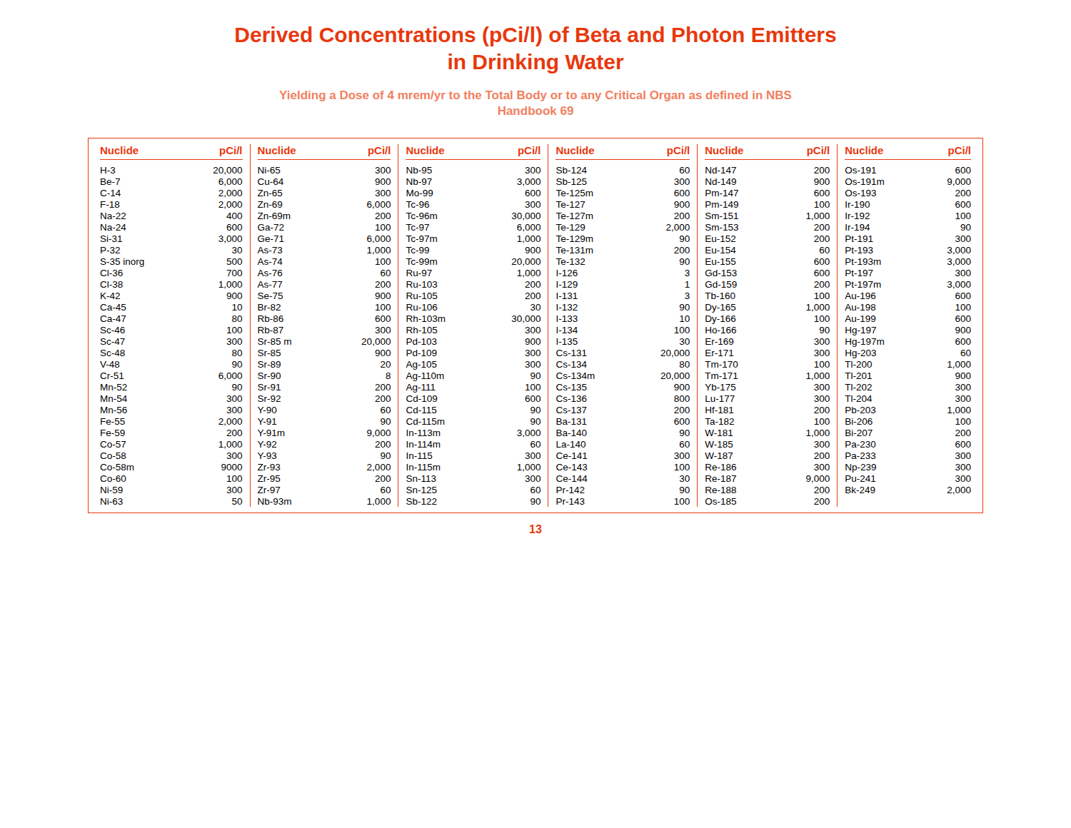Derived Concentrations (pCi/l) of Beta and Photon Emitters
in Drinking Water
Yielding a Dose of 4 mrem/yr to the Total Body or to any Critical Organ as defined in NBS
Handbook 69
| / Nuclide / pCi/l / / --- / --- / / H-3 / 20,000 / / Be-7 / 6,000 / / C-14 / 2,000 / / F-18 / 2,000 / / Na-22 / 400 / / Na-24 / 600 / / Si-31 / 3,000 / / P-32 / 30 / / S-35 inorg / 500 / / Cl-36 / 700 / / Cl-38 / 1,000 / / K-42 / 900 / / Ca-45 / 10 / / Ca-47 / 80 / / Sc-46 / 100 / / Sc-47 / 300 / / Sc-48 / 80 / / V-48 / 90 / / Cr-51 / 6,000 / / Mn-52 / 90 / / Mn-54 / 300 / / Mn-56 / 300 / / Fe-55 / 2,000 / / Fe-59 / 200 / / Co-57 / 1,000 / / Co-58 / 300 / / Co-58m / 9000 / / Co-60 / 100 / / Ni-59 / 300 / / Ni-63 / 50 / | / Nuclide / pCi/l / / --- / --- / / Ni-65 / 300 / / Cu-64 / 900 / / Zn-65 / 300 / / Zn-69 / 6,000 / / Zn-69m / 200 / / Ga-72 / 100 / / Ge-71 / 6,000 / / As-73 / 1,000 / / As-74 / 100 / / As-76 / 60 / / As-77 / 200 / / Se-75 / 900 / / Br-82 / 100 / / Rb-86 / 600 / / Rb-87 / 300 / / Sr-85 m / 20,000 / / Sr-85 / 900 / / Sr-89 / 20 / / Sr-90 / 8 / / Sr-91 / 200 / / Sr-92 / 200 / / Y-90 / 60 / / Y-91 / 90 / / Y-91m / 9,000 / / Y-92 / 200 / / Y-93 / 90 / / Zr-93 / 2,000 / / Zr-95 / 200 / / Zr-97 / 60 / / Nb-93m / 1,000 / | / Nuclide / pCi/l / / --- / --- / / Nb-95 / 300 / / Nb-97 / 3,000 / / Mo-99 / 600 / / Tc-96 / 300 / / Tc-96m / 30,000 / / Tc-97 / 6,000 / / Tc-97m / 1,000 / / Tc-99 / 900 / / Tc-99m / 20,000 / / Ru-97 / 1,000 / / Ru-103 / 200 / / Ru-105 / 200 / / Ru-106 / 30 / / Rh-103m / 30,000 / / Rh-105 / 300 / / Pd-103 / 900 / / Pd-109 / 300 / / Ag-105 / 300 / / Ag-110m / 90 / / Ag-111 / 100 / / Cd-109 / 600 / / Cd-115 / 90 / / Cd-115m / 90 / / In-113m / 3,000 / / In-114m / 60 / / In-115 / 300 / / In-115m / 1,000 / / Sn-113 / 300 / / Sn-125 / 60 / / Sb-122 / 90 / | / Nuclide / pCi/l / / --- / --- / / Sb-124 / 60 / / Sb-125 / 300 / / Te-125m / 600 / / Te-127 / 900 / / Te-127m / 200 / / Te-129 / 2,000 / / Te-129m / 90 / / Te-131m / 200 / / Te-132 / 90 / / I-126 / 3 / / I-129 / 1 / / I-131 / 3 / / I-132 / 90 / / I-133 / 10 / / I-134 / 100 / / I-135 / 30 / / Cs-131 / 20,000 / / Cs-134 / 80 / / Cs-134m / 20,000 / / Cs-135 / 900 / / Cs-136 / 800 / / Cs-137 / 200 / / Ba-131 / 600 / / Ba-140 / 90 / / La-140 / 60 / / Ce-141 / 300 / / Ce-143 / 100 / / Ce-144 / 30 / / Pr-142 / 90 / / Pr-143 / 100 / | / Nuclide / pCi/l / / --- / --- / / Nd-147 / 200 / / Nd-149 / 900 / / Pm-147 / 600 / / Pm-149 / 100 / / Sm-151 / 1,000 / / Sm-153 / 200 / / Eu-152 / 200 / / Eu-154 / 60 / / Eu-155 / 600 / / Gd-153 / 600 / / Gd-159 / 200 / / Tb-160 / 100 / / Dy-165 / 1,000 / / Dy-166 / 100 / / Ho-166 / 90 / / Er-169 / 300 / / Er-171 / 300 / / Tm-170 / 100 / / Tm-171 / 1,000 / / Yb-175 / 300 / / Lu-177 / 300 / / Hf-181 / 200 / / Ta-182 / 100 / / W-181 / 1,000 / / W-185 / 300 / / W-187 / 200 / / Re-186 / 300 / / Re-187 / 9,000 / / Re-188 / 200 / / Os-185 / 200 / | / Nuclide / pCi/l / / --- / --- / / Os-191 / 600 / / Os-191m / 9,000 / / Os-193 / 200 / / Ir-190 / 600 / / Ir-192 / 100 / / Ir-194 / 90 / / Pt-191 / 300 / / Pt-193 / 3,000 / / Pt-193m / 3,000 / / Pt-197 / 300 / / Pt-197m / 3,000 / / Au-196 / 600 / / Au-198 / 100 / / Au-199 / 600 / / Hg-197 / 900 / / Hg-197m / 600 / / Hg-203 / 60 / / Tl-200 / 1,000 / / Tl-201 / 900 / / Tl-202 / 300 / / Tl-204 / 300 / / Pb-203 / 1,000 / / Bi-206 / 100 / / Bi-207 / 200 / / Pa-230 / 600 / / Pa-233 / 300 / / Np-239 / 300 / / Pu-241 / 300 / / Bk-249 / 2,000 / |
13